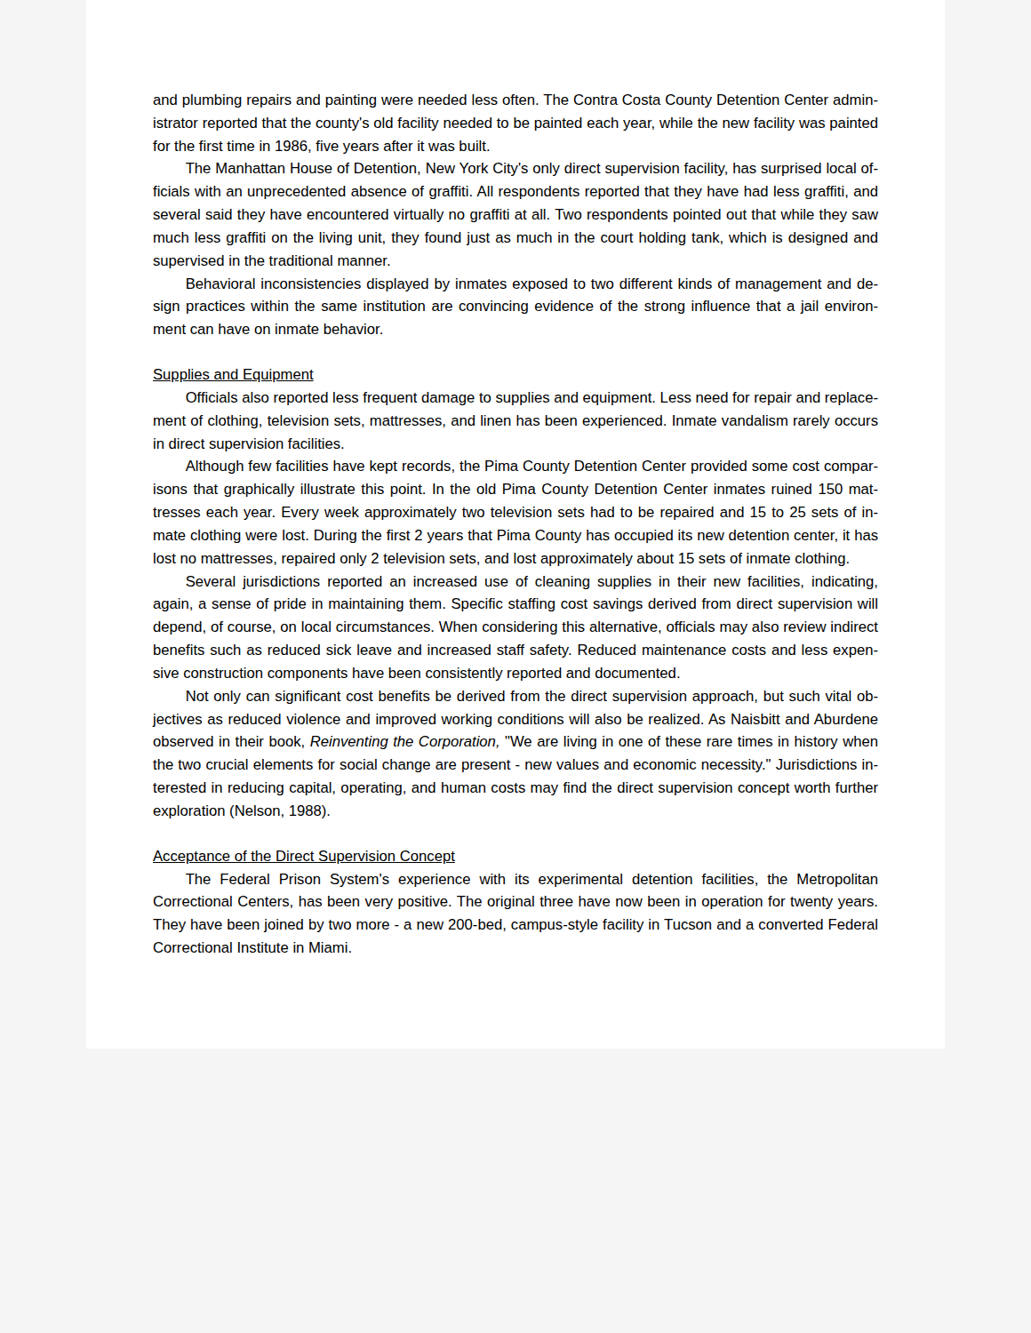and plumbing repairs and painting were needed less often. The Contra Costa County Detention Center administrator reported that the county's old facility needed to be painted each year, while the new facility was painted for the first time in 1986, five years after it was built.
The Manhattan House of Detention, New York City's only direct supervision facility, has surprised local officials with an unprecedented absence of graffiti. All respondents reported that they have had less graffiti, and several said they have encountered virtually no graffiti at all. Two respondents pointed out that while they saw much less graffiti on the living unit, they found just as much in the court holding tank, which is designed and supervised in the traditional manner.
Behavioral inconsistencies displayed by inmates exposed to two different kinds of management and design practices within the same institution are convincing evidence of the strong influence that a jail environment can have on inmate behavior.
Supplies and Equipment
Officials also reported less frequent damage to supplies and equipment. Less need for repair and replacement of clothing, television sets, mattresses, and linen has been experienced. Inmate vandalism rarely occurs in direct supervision facilities.
Although few facilities have kept records, the Pima County Detention Center provided some cost comparisons that graphically illustrate this point. In the old Pima County Detention Center inmates ruined 150 mattresses each year. Every week approximately two television sets had to be repaired and 15 to 25 sets of inmate clothing were lost. During the first 2 years that Pima County has occupied its new detention center, it has lost no mattresses, repaired only 2 television sets, and lost approximately about 15 sets of inmate clothing.
Several jurisdictions reported an increased use of cleaning supplies in their new facilities, indicating, again, a sense of pride in maintaining them. Specific staffing cost savings derived from direct supervision will depend, of course, on local circumstances. When considering this alternative, officials may also review indirect benefits such as reduced sick leave and increased staff safety. Reduced maintenance costs and less expensive construction components have been consistently reported and documented.
Not only can significant cost benefits be derived from the direct supervision approach, but such vital objectives as reduced violence and improved working conditions will also be realized. As Naisbitt and Aburdene observed in their book, Reinventing the Corporation, "We are living in one of these rare times in history when the two crucial elements for social change are present - new values and economic necessity." Jurisdictions interested in reducing capital, operating, and human costs may find the direct supervision concept worth further exploration (Nelson, 1988).
Acceptance of the Direct Supervision Concept
The Federal Prison System's experience with its experimental detention facilities, the Metropolitan Correctional Centers, has been very positive. The original three have now been in operation for twenty years. They have been joined by two more - a new 200-bed, campus-style facility in Tucson and a converted Federal Correctional Institute in Miami.